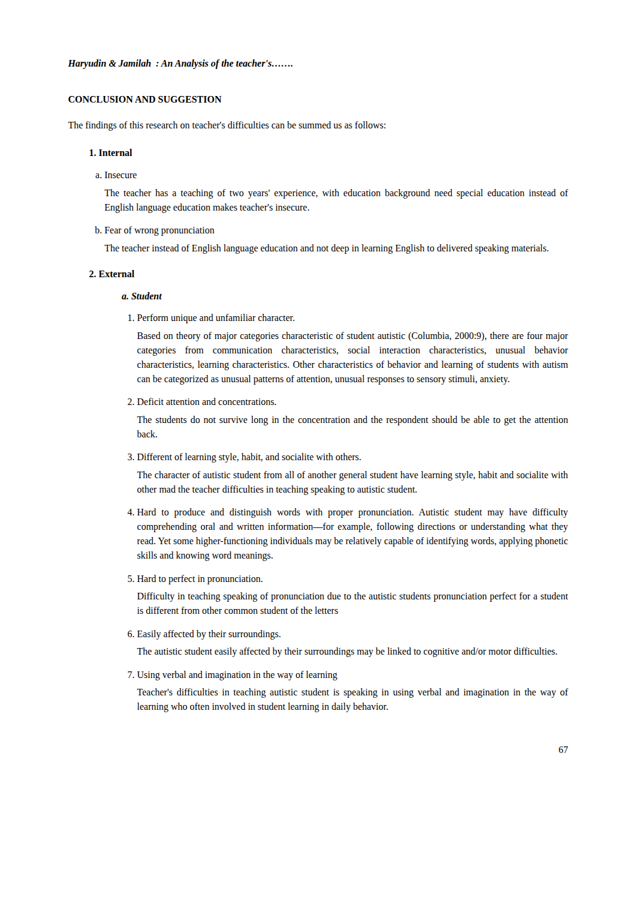Haryudin & Jamilah : An Analysis of the teacher's…….
Conclusion and Suggestion
The findings of this research on teacher's difficulties can be summed us as follows:
1. Internal
Insecure
The teacher has a teaching of two years' experience, with education background need special education instead of English language education makes teacher's insecure.
Fear of wrong pronunciation
The teacher instead of English language education and not deep in learning English to delivered speaking materials.
2. External
a. Student
Perform unique and unfamiliar character.
Based on theory of major categories characteristic of student autistic (Columbia, 2000:9), there are four major categories from communication characteristics, social interaction characteristics, unusual behavior characteristics, learning characteristics. Other characteristics of behavior and learning of students with autism can be categorized as unusual patterns of attention, unusual responses to sensory stimuli, anxiety.
Deficit attention and concentrations.
The students do not survive long in the concentration and the respondent should be able to get the attention back.
Different of learning style, habit, and socialite with others.
The character of autistic student from all of another general student have learning style, habit and socialite with other mad the teacher difficulties in teaching speaking to autistic student.
Hard to produce and distinguish words with proper pronunciation. Autistic student may have difficulty comprehending oral and written information—for example, following directions or understanding what they read. Yet some higher-functioning individuals may be relatively capable of identifying words, applying phonetic skills and knowing word meanings.
Hard to perfect in pronunciation.
Difficulty in teaching speaking of pronunciation due to the autistic students pronunciation perfect for a student is different from other common student of the letters
Easily affected by their surroundings.
The autistic student easily affected by their surroundings may be linked to cognitive and/or motor difficulties.
Using verbal and imagination in the way of learning
Teacher's difficulties in teaching autistic student is speaking in using verbal and imagination in the way of learning who often involved in student learning in daily behavior.
67